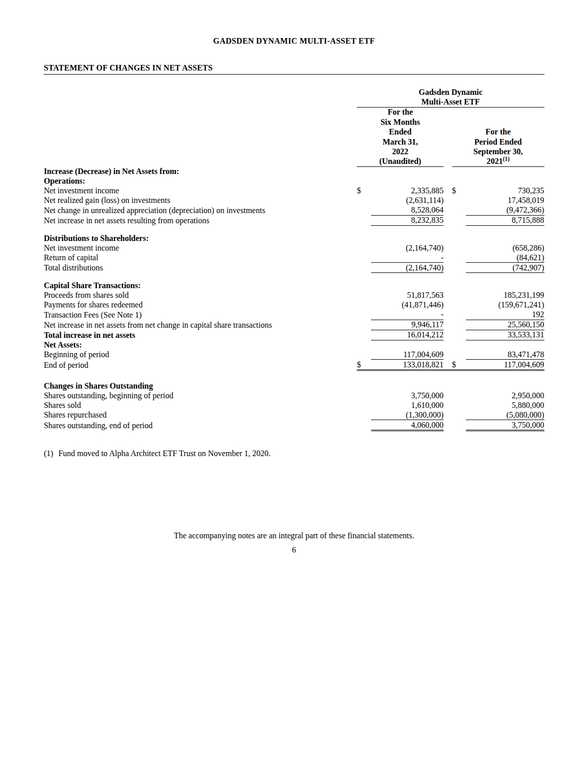GADSDEN DYNAMIC MULTI-ASSET ETF
STATEMENT OF CHANGES IN NET ASSETS
| | Gadsden Dynamic |
| | Multi-Asset ETF |
| | For the | | |
| | Six Months | | |
| | Ended | | For the |
| | March 31, | | Period Ended |
| | 2022 | | September 30, |
| | (Unaudited) | | 2021 (1) |
| Increase (Decrease) in Net Assets from: | | | | | |
| Operations: | | | | | |
| Net investment income | $ | 2,335,885 | | $ | 730,235 |
| Net realized gain (loss) on investments | | (2,631,114) | | | 17,458,019 |
| Net change in unrealized appreciation (depreciation) on investments | | 8,528,064 | | | (9,472,366) |
| Net increase in net assets resulting from operations | | 8,232,835 | | | 8,715,888 |
| Distributions to Shareholders: | | | | | |
| Net investment income | | (2,164,740) | | | (658,286) |
| Return of capital | | - | | | (84,621) |
| Total distributions | | (2,164,740) | | | (742,907) |
| Capital Share Transactions: | | | | | |
| Proceeds from shares sold | | 51,817,563 | | | 185,231,199 |
| Payments for shares redeemed | | (41,871,446) | | | (159,671,241) |
| Transaction Fees (See Note 1) | | - | | | 192 |
| Net increase in net assets from net change in capital share transactions | | 9,946,117 | | | 25,560,150 |
| Total increase in net assets | | 16,014,212 | | | 33,533,131 |
| Net Assets: | | | | | |
| Beginning of period | | 117,004,609 | | | 83,471,478 |
| End of period | $ | 133,018,821 | | $ | 117,004,609 |
| Changes in Shares Outstanding | | | | | |
| Shares outstanding, beginning of period | | 3,750,000 | | | 2,950,000 |
| Shares sold | | 1,610,000 | | | 5,880,000 |
| Shares repurchased | | (1,300,000) | | | (5,080,000) |
| Shares outstanding, end of period | | 4,060,000 | | | 3,750,000 |
(1) Fund moved to Alpha Architect ETF Trust on November 1, 2020.
The accompanying notes are an integral part of these financial statements.
6